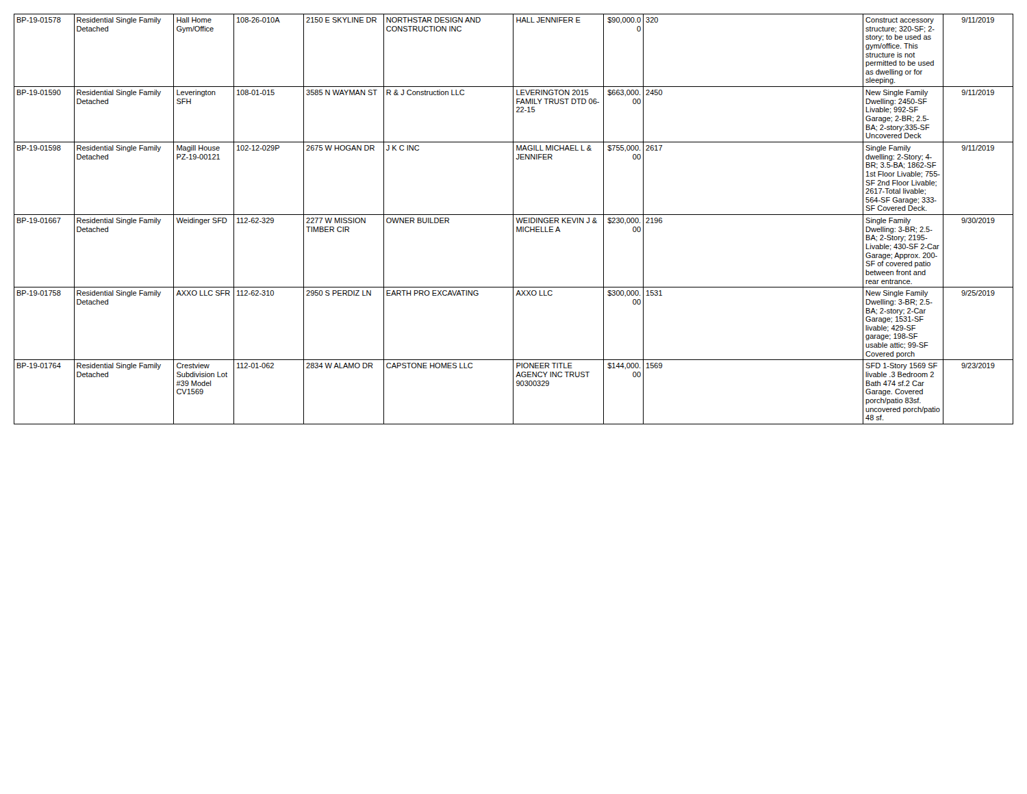| BP-19-01578 | Residential Single Family Detached | Hall Home Gym/Office | 108-26-010A | 2150 E SKYLINE DR | NORTHSTAR DESIGN AND CONSTRUCTION INC | HALL JENNIFER E | $90,000.00 | 320 | Construct accessory structure; 320-SF; 2-story; to be used as gym/office. This structure is not permitted to be used as dwelling or for sleeping. | 9/11/2019 |
| BP-19-01590 | Residential Single Family Detached | Leverington SFH | 108-01-015 | 3585 N WAYMAN ST | R & J Construction LLC | LEVERINGTON 2015 FAMILY TRUST DTD 06-22-15 | $663,000.00 | 2450 | New Single Family Dwelling: 2450-SF Livable; 992-SF Garage; 2-BR; 2.5-BA; 2-story;335-SF Uncovered Deck | 9/11/2019 |
| BP-19-01598 | Residential Single Family Detached | Magill House PZ-19-00121 | 102-12-029P | 2675 W HOGAN DR | J K C INC | MAGILL MICHAEL L & JENNIFER | $755,000.00 | 2617 | Single Family dwelling: 2-Story; 4-BR; 3.5-BA; 1862-SF 1st Floor Livable; 755-SF 2nd Floor Livable; 2617-Total livable; 564-SF Garage; 333-SF Covered Deck. | 9/11/2019 |
| BP-19-01667 | Residential Single Family Detached | Weidinger SFD | 112-62-329 | 2277 W MISSION TIMBER CIR | OWNER BUILDER | WEIDINGER KEVIN J & MICHELLE A | $230,000.00 | 2196 | Single Family Dwelling: 3-BR; 2.5-BA; 2-Story; 2195-Livable; 430-SF 2-Car Garage; Approx. 200-SF of covered patio between front and rear entrance. | 9/30/2019 |
| BP-19-01758 | Residential Single Family Detached | AXXO LLC SFR | 112-62-310 | 2950 S PERDIZ LN | EARTH PRO EXCAVATING | AXXO LLC | $300,000.00 | 1531 | New Single Family Dwelling: 3-BR; 2.5-BA; 2-story; 2-Car Garage; 1531-SF livable; 429-SF garage; 198-SF usable attic; 99-SF Covered porch | 9/25/2019 |
| BP-19-01764 | Residential Single Family Detached | Crestview Subdivision Lot #39 Model CV1569 | 112-01-062 | 2834 W ALAMO DR | CAPSTONE HOMES LLC | PIONEER TITLE AGENCY INC TRUST 90300329 | $144,000.00 | 1569 | SFD 1-Story 1569 SF livable .3 Bedroom 2 Bath 474 sf.2 Car Garage. Covered porch/patio 83sf. uncovered porch/patio 48 sf. | 9/23/2019 |